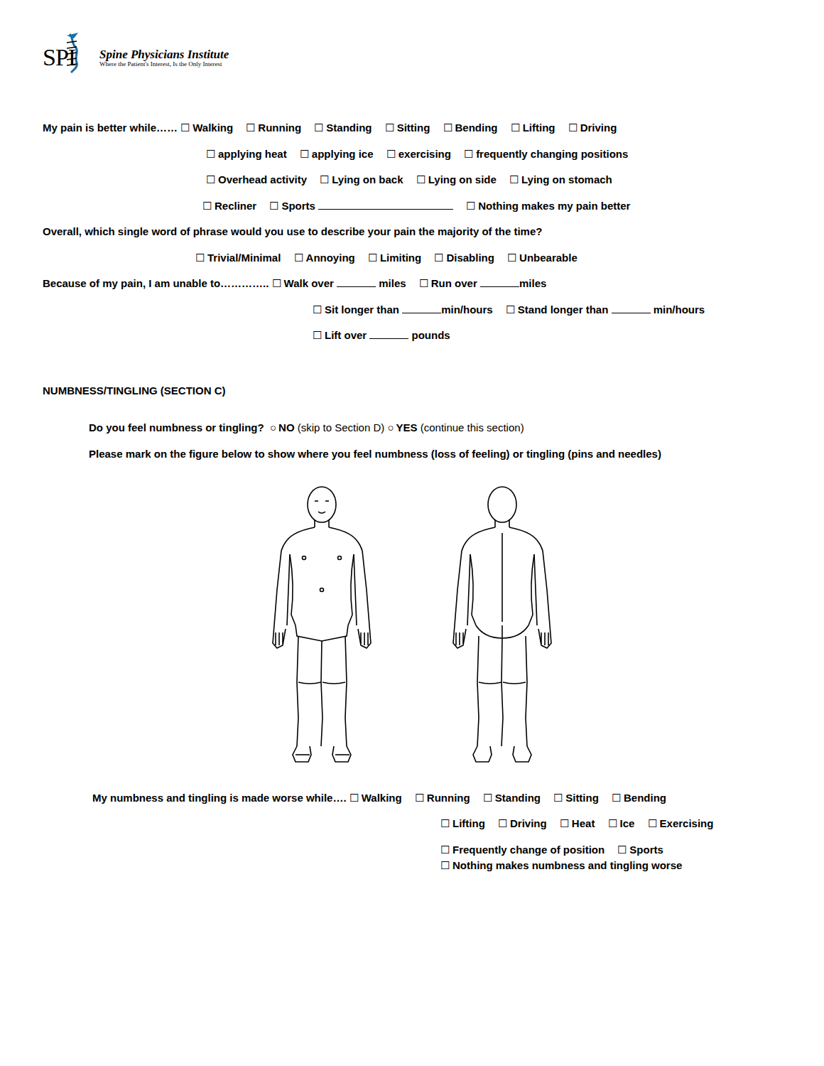SPI
Spine Physicians Institute
Where the Patient's Interest, Is the Only Interest
My pain is better while…… Walking Running Standing Sitting Bending Lifting Driving
applying heat applying ice exercising frequently changing positions
Overhead activity Lying on back Lying on side Lying on stomach
Recliner Sports Nothing makes my pain better
Overall, which single word of phrase would you use to describe your pain the majority of the time?
Trivial/Minimal Annoying Limiting Disabling Unbearable
Because of my pain, I am unable to………….. Walk over miles Run over miles
Sit longer than min/hours Stand longer than min/hours
Lift over pounds
NUMBNESS/TINGLING (SECTION C)
Do you feel numbness or tingling? NO (skip to Section D) YES (continue this section)
Please mark on the figure below to show where you feel numbness (loss of feeling) or tingling (pins and needles)
My numbness and tingling is made worse while…. Walking Running Standing Sitting Bending
Lifting Driving Heat Ice Exercising
Frequently change of position Sports
Nothing makes numbness and tingling worse